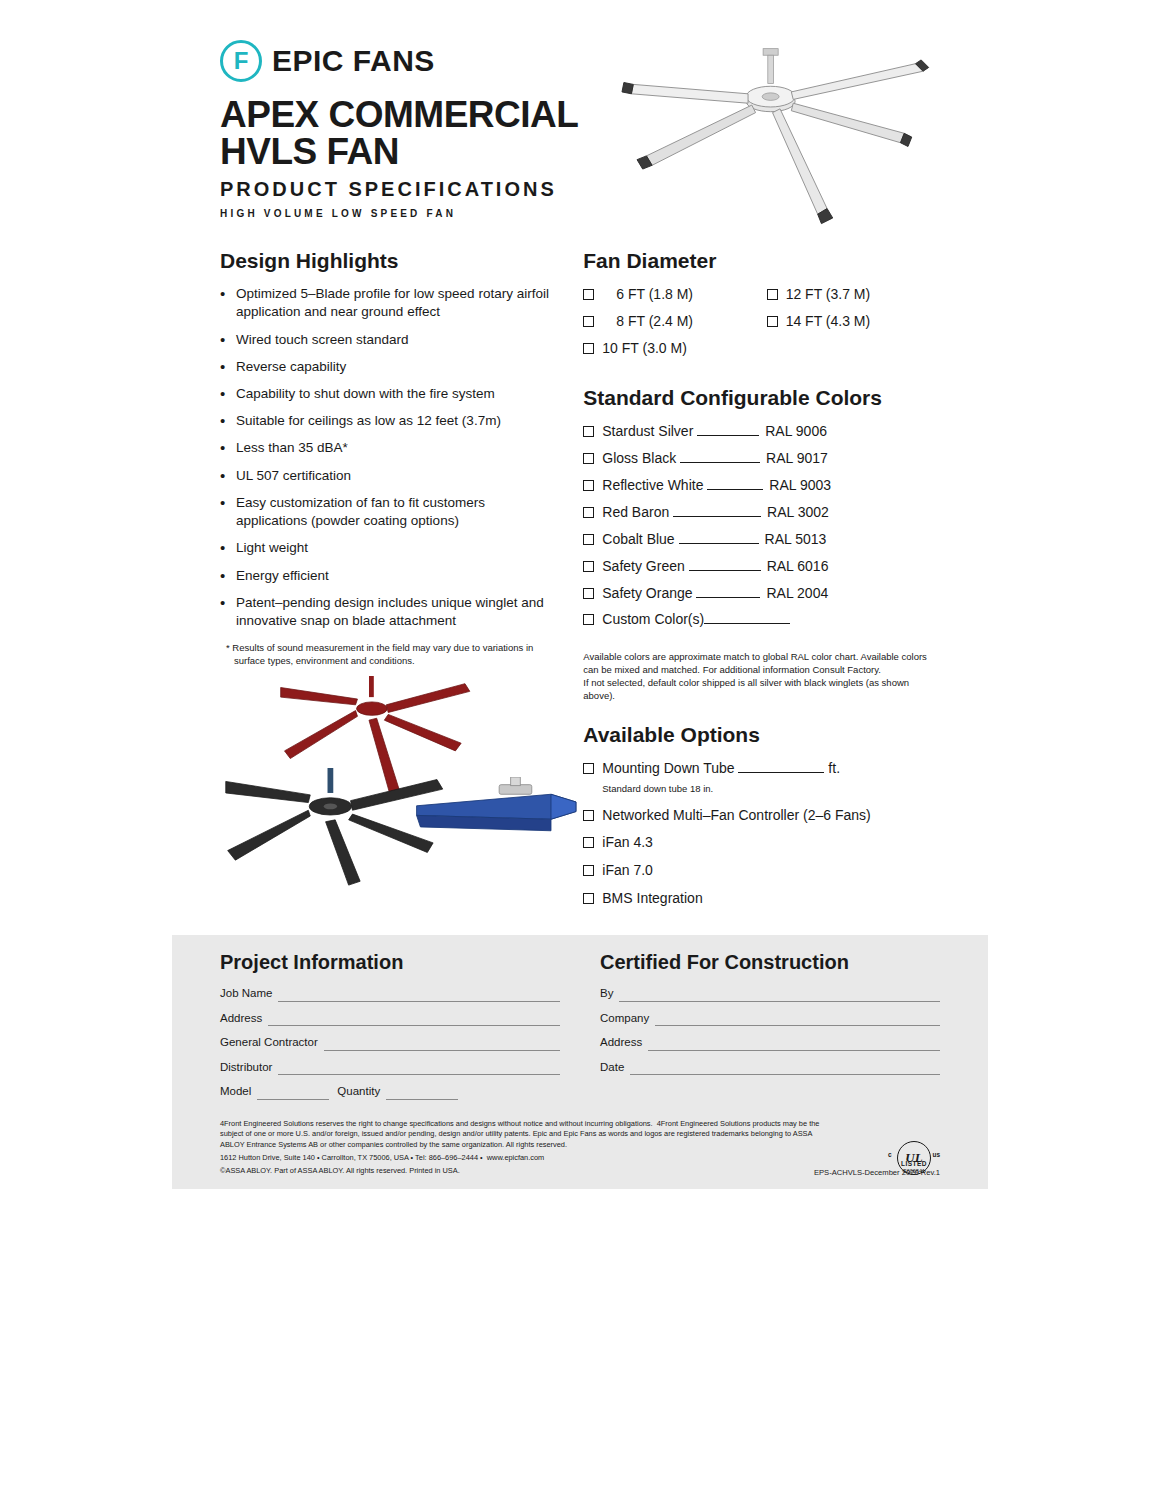Five-blade HVLS fan
F
EPIC FANS
APEX COMMERCIAL HVLS FAN
PRODUCT SPECIFICATIONS
HIGH VOLUME LOW SPEED FAN
Design Highlights
Optimized 5–Blade profile for low speed rotary airfoil application and near ground effect
Wired touch screen standard
Reverse capability
Capability to shut down with the fire system
Suitable for ceilings as low as 12 feet (3.7m)
Less than 35 dBA*
UL 507 certification
Easy customization of fan to fit customers applications (powder coating options)
Light weight
Energy efficient
Patent–pending design includes unique winglet and innovative snap on blade attachment
* Results of sound measurement in the field may vary due to variations in surface types, environment and conditions.
Red fan Black fan Blue blade detail
Fan Diameter
6 FT (1.8 M)
12 FT (3.7 M)
8 FT (2.4 M)
14 FT (4.3 M)
10 FT (3.0 M)
Standard Configurable Colors
Stardust Silver RAL 9006
Gloss Black RAL 9017
Reflective White RAL 9003
Red Baron RAL 3002
Cobalt Blue RAL 5013
Safety Green RAL 6016
Safety Orange RAL 2004
Custom Color(s)
Available colors are approximate match to global RAL color chart. Available colors can be mixed and matched. For additional information Consult Factory.
If not selected, default color shipped is all silver with black winglets (as shown above).
Available Options
Mounting Down Tube ft.
Standard down tube 18 in.
Networked Multi–Fan Controller (2–6 Fans)
iFan 4.3
iFan 7.0
BMS Integration
Project Information
Job Name
Address
General Contractor
Distributor
Model Quantity
Certified For Construction
By
Company
Address
Date
4Front Engineered Solutions reserves the right to change specifications and designs without notice and without incurring obligations. 4Front Engineered Solutions products may be the subject of one or more U.S. and/or foreign, issued and/or pending, design and/or utility patents. Epic and Epic Fans as words and logos are registered trademarks belonging to ASSA ABLOY Entrance Systems AB or other companies controlled by the same organization. All rights reserved.
1612 Hutton Drive, Suite 140 • Carrollton, TX 75006, USA • Tel: 866–696–2444 • www.epicfan.com
©ASSA ABLOY. Part of ASSA ABLOY. All rights reserved. Printed in USA.
UL
cus
LISTED
E606841
EPS-ACHVLS-December 2020 Rev.1